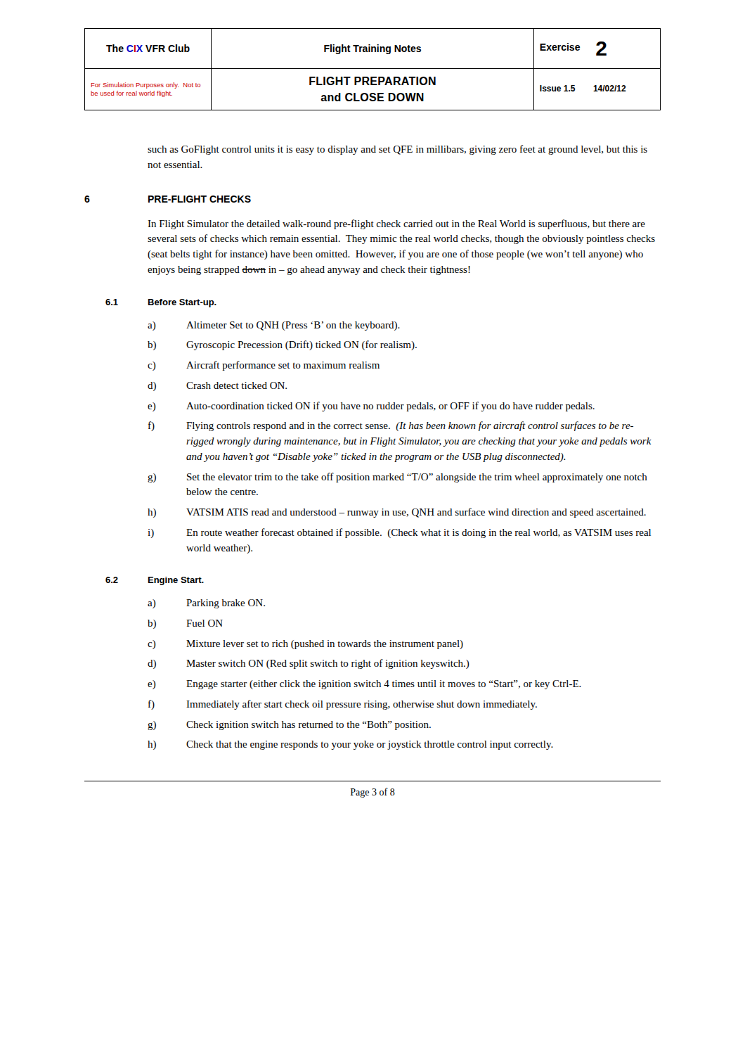| The C I X VFR Club | Flight Training Notes | Exercise 2 |
| For Simulation Purposes only. Not to be used for real world flight. | FLIGHT PREPARATION and CLOSE DOWN | Issue 1.5 14/02/12 |
such as GoFlight control units it is easy to display and set QFE in millibars, giving zero feet at ground level, but this is not essential.
6 PRE-FLIGHT CHECKS
In Flight Simulator the detailed walk-round pre-flight check carried out in the Real World is superfluous, but there are several sets of checks which remain essential. They mimic the real world checks, though the obviously pointless checks (seat belts tight for instance) have been omitted. However, if you are one of those people (we won’t tell anyone) who enjoys being strapped down in – go ahead anyway and check their tightness!
6.1 Before Start-up.
a) Altimeter Set to QNH (Press ‘B’ on the keyboard).
b) Gyroscopic Precession (Drift) ticked ON (for realism).
c) Aircraft performance set to maximum realism
d) Crash detect ticked ON.
e) Auto-coordination ticked ON if you have no rudder pedals, or OFF if you do have rudder pedals.
f) Flying controls respond and in the correct sense. (It has been known for aircraft control surfaces to be re-rigged wrongly during maintenance, but in Flight Simulator, you are checking that your yoke and pedals work and you haven’t got “Disable yoke” ticked in the program or the USB plug disconnected).
g) Set the elevator trim to the take off position marked “T/O” alongside the trim wheel approximately one notch below the centre.
h) VATSIM ATIS read and understood – runway in use, QNH and surface wind direction and speed ascertained.
i) En route weather forecast obtained if possible. (Check what it is doing in the real world, as VATSIM uses real world weather).
6.2 Engine Start.
a) Parking brake ON.
b) Fuel ON
c) Mixture lever set to rich (pushed in towards the instrument panel)
d) Master switch ON (Red split switch to right of ignition keyswitch.)
e) Engage starter (either click the ignition switch 4 times until it moves to “Start”, or key Ctrl-E.
f) Immediately after start check oil pressure rising, otherwise shut down immediately.
g) Check ignition switch has returned to the “Both” position.
h) Check that the engine responds to your yoke or joystick throttle control input correctly.
Page 3 of 8